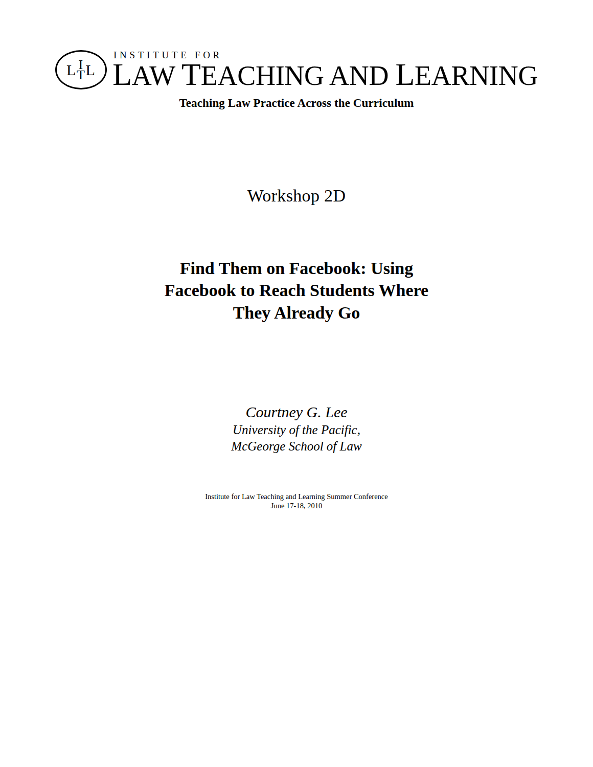LIT L
INSTITUTE FOR
LAW TEACHING AND LEARNING
Teaching Law Practice Across the Curriculum
Workshop 2D
Find Them on Facebook: Using Facebook to Reach Students Where They Already Go
Courtney G. Lee
University of the Pacific,
McGeorge School of Law
Institute for Law Teaching and Learning Summer Conference
June 17-18, 2010